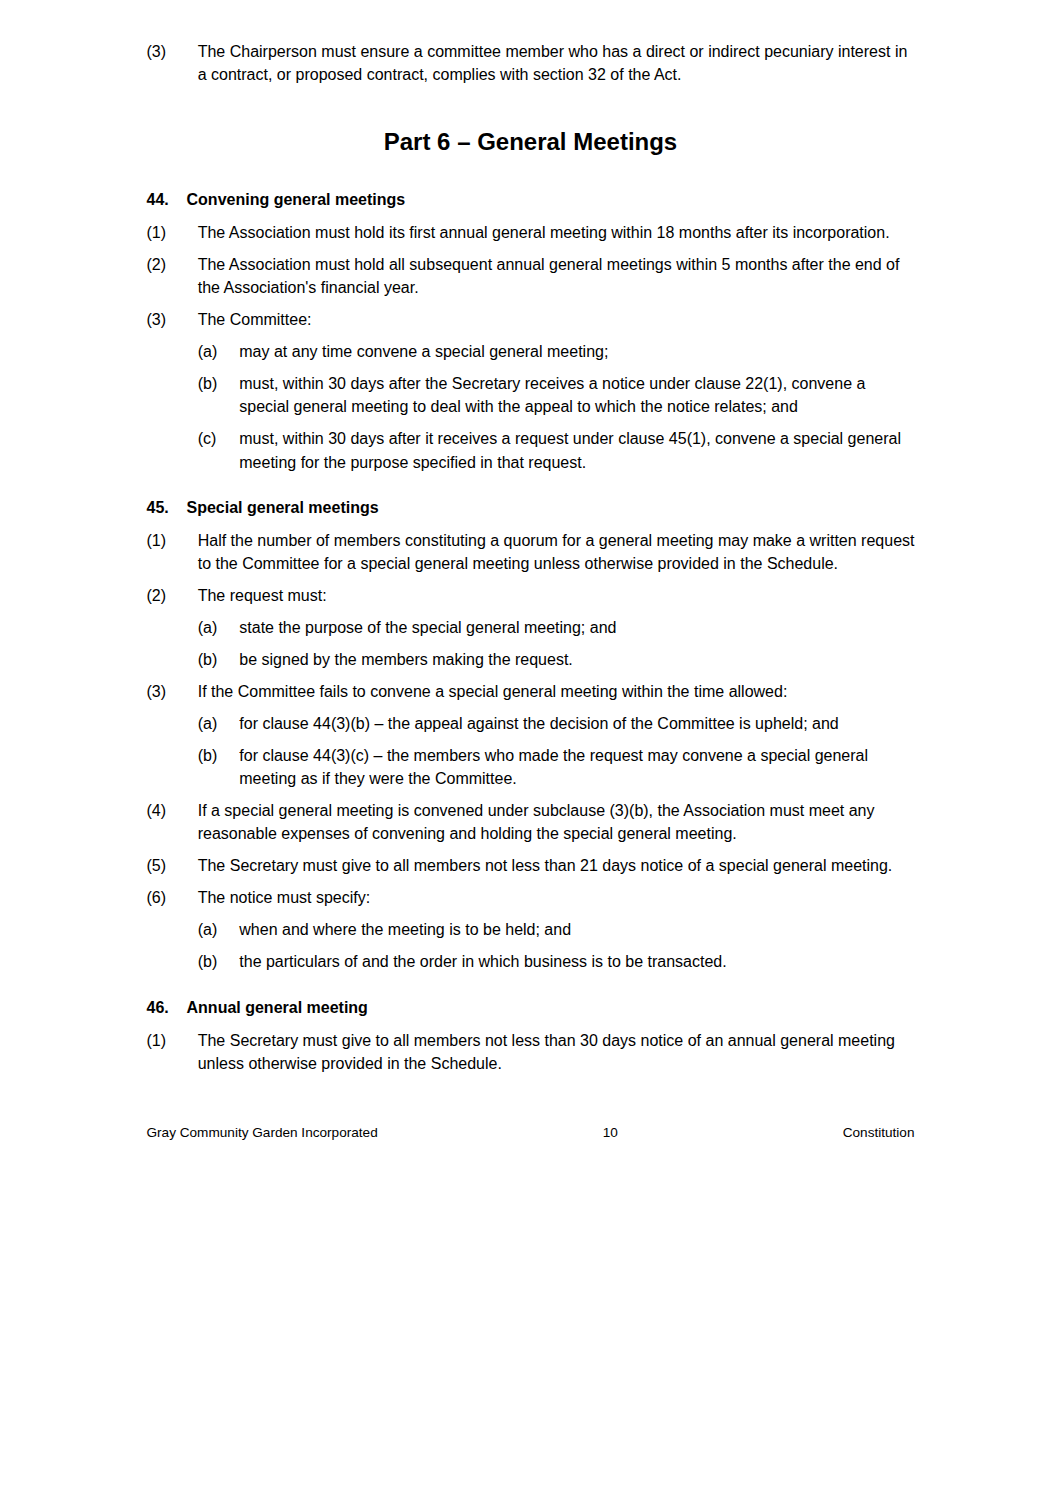(3)
The Chairperson must ensure a committee member who has a direct or indirect pecuniary interest in a contract, or proposed contract, complies with section 32 of the Act.
Part 6 – General Meetings
44. Convening general meetings
(1)
The Association must hold its first annual general meeting within 18 months after its incorporation.
(2)
The Association must hold all subsequent annual general meetings within 5 months after the end of the Association's financial year.
(3)
The Committee:
(a)
may at any time convene a special general meeting;
(b)
must, within 30 days after the Secretary receives a notice under clause 22(1), convene a special general meeting to deal with the appeal to which the notice relates; and
(c)
must, within 30 days after it receives a request under clause 45(1), convene a special general meeting for the purpose specified in that request.
45. Special general meetings
(1)
Half the number of members constituting a quorum for a general meeting may make a written request to the Committee for a special general meeting unless otherwise provided in the Schedule.
(2)
The request must:
(a)
state the purpose of the special general meeting; and
(b)
be signed by the members making the request.
(3)
If the Committee fails to convene a special general meeting within the time allowed:
(a)
for clause 44(3)(b) – the appeal against the decision of the Committee is upheld; and
(b)
for clause 44(3)(c) – the members who made the request may convene a special general meeting as if they were the Committee.
(4)
If a special general meeting is convened under subclause (3)(b), the Association must meet any reasonable expenses of convening and holding the special general meeting.
(5)
The Secretary must give to all members not less than 21 days notice of a special general meeting.
(6)
The notice must specify:
(a)
when and where the meeting is to be held; and
(b)
the particulars of and the order in which business is to be transacted.
46. Annual general meeting
(1)
The Secretary must give to all members not less than 30 days notice of an annual general meeting unless otherwise provided in the Schedule.
Gray Community Garden Incorporated
10
Constitution